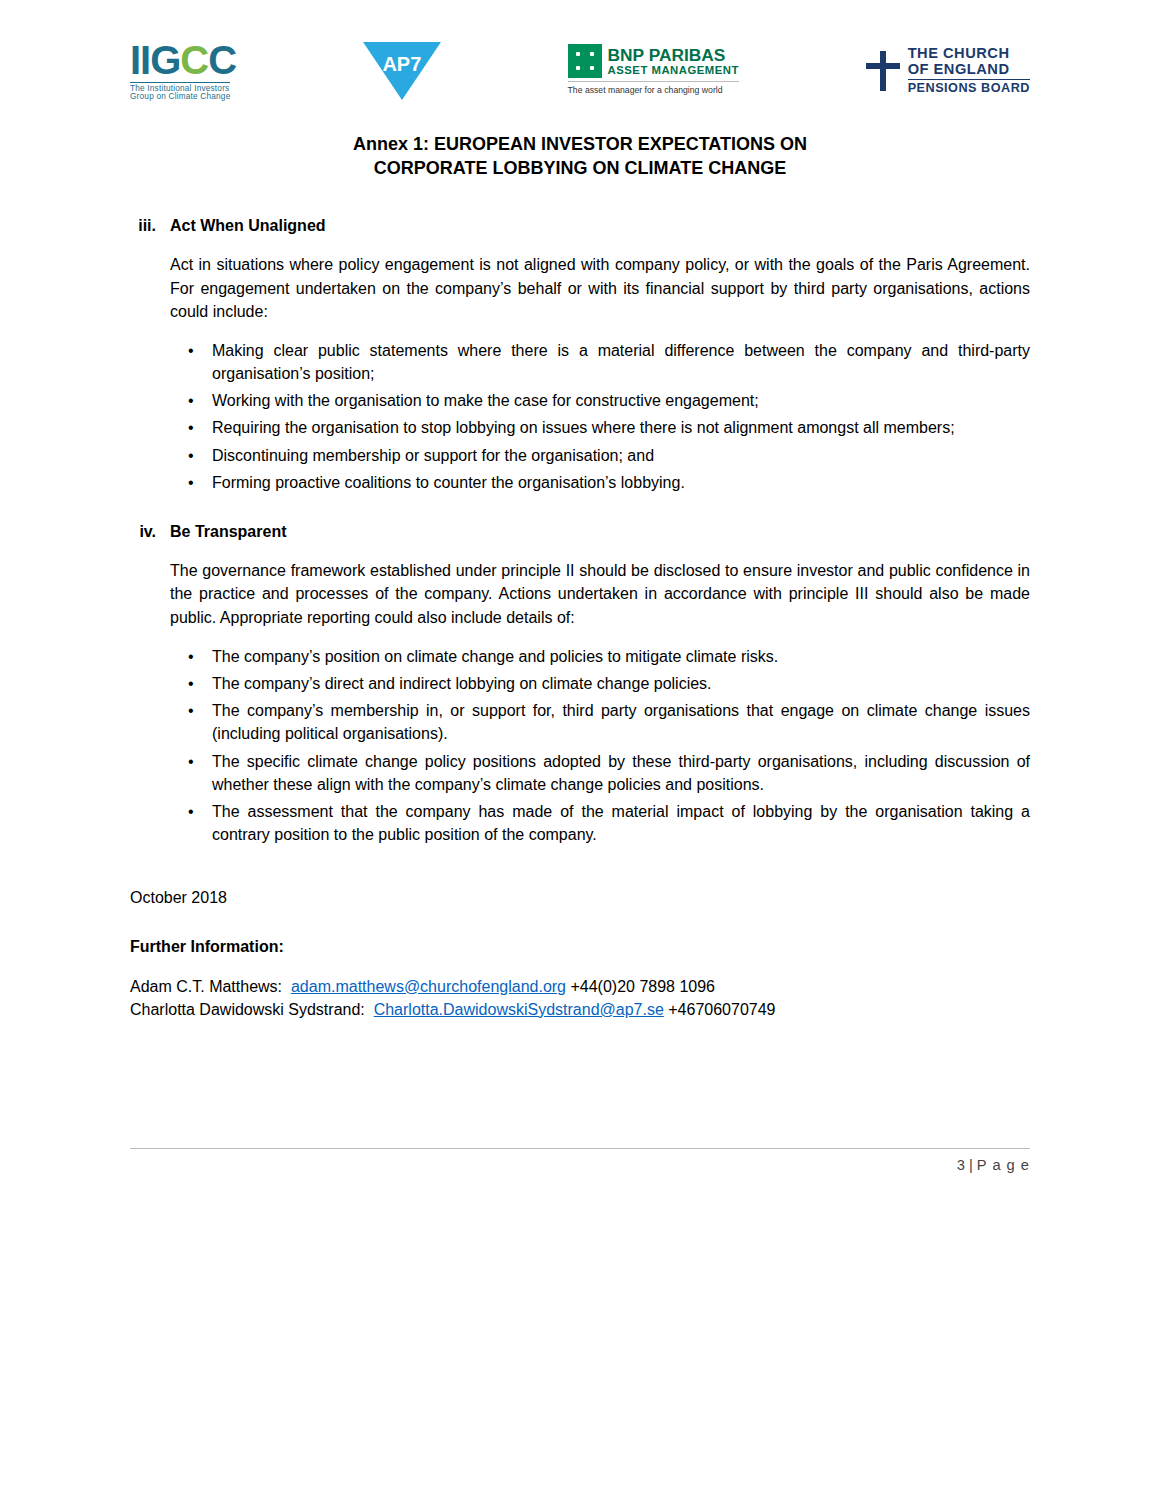IIGCC
The Institutional Investors
Group on Climate Change
AP7
BNP PARIBASASSET MANAGEMENT
The asset manager for a changing world
THE CHURCH
OF ENGLAND
PENSIONS BOARD
Annex 1: EUROPEAN INVESTOR EXPECTATIONS ON
CORPORATE LOBBYING ON CLIMATE CHANGE
iii. Act When Unaligned
Act in situations where policy engagement is not aligned with company policy, or with the goals of the Paris Agreement. For engagement undertaken on the company’s behalf or with its financial support by third party organisations, actions could include:
Making clear public statements where there is a material difference between the company and third-party organisation’s position;
Working with the organisation to make the case for constructive engagement;
Requiring the organisation to stop lobbying on issues where there is not alignment amongst all members;
Discontinuing membership or support for the organisation; and
Forming proactive coalitions to counter the organisation’s lobbying.
iv. Be Transparent
The governance framework established under principle II should be disclosed to ensure investor and public confidence in the practice and processes of the company. Actions undertaken in accordance with principle III should also be made public. Appropriate reporting could also include details of:
The company’s position on climate change and policies to mitigate climate risks.
The company’s direct and indirect lobbying on climate change policies.
The company’s membership in, or support for, third party organisations that engage on climate change issues (including political organisations).
The specific climate change policy positions adopted by these third-party organisations, including discussion of whether these align with the company’s climate change policies and positions.
The assessment that the company has made of the material impact of lobbying by the organisation taking a contrary position to the public position of the company.
October 2018
Further Information:
Adam C.T. Matthews: adam.matthews@churchofengland.org +44(0)20 7898 1096
Charlotta Dawidowski Sydstrand: Charlotta.DawidowskiSydstrand@ap7.se +46706070749
3 | P a g e